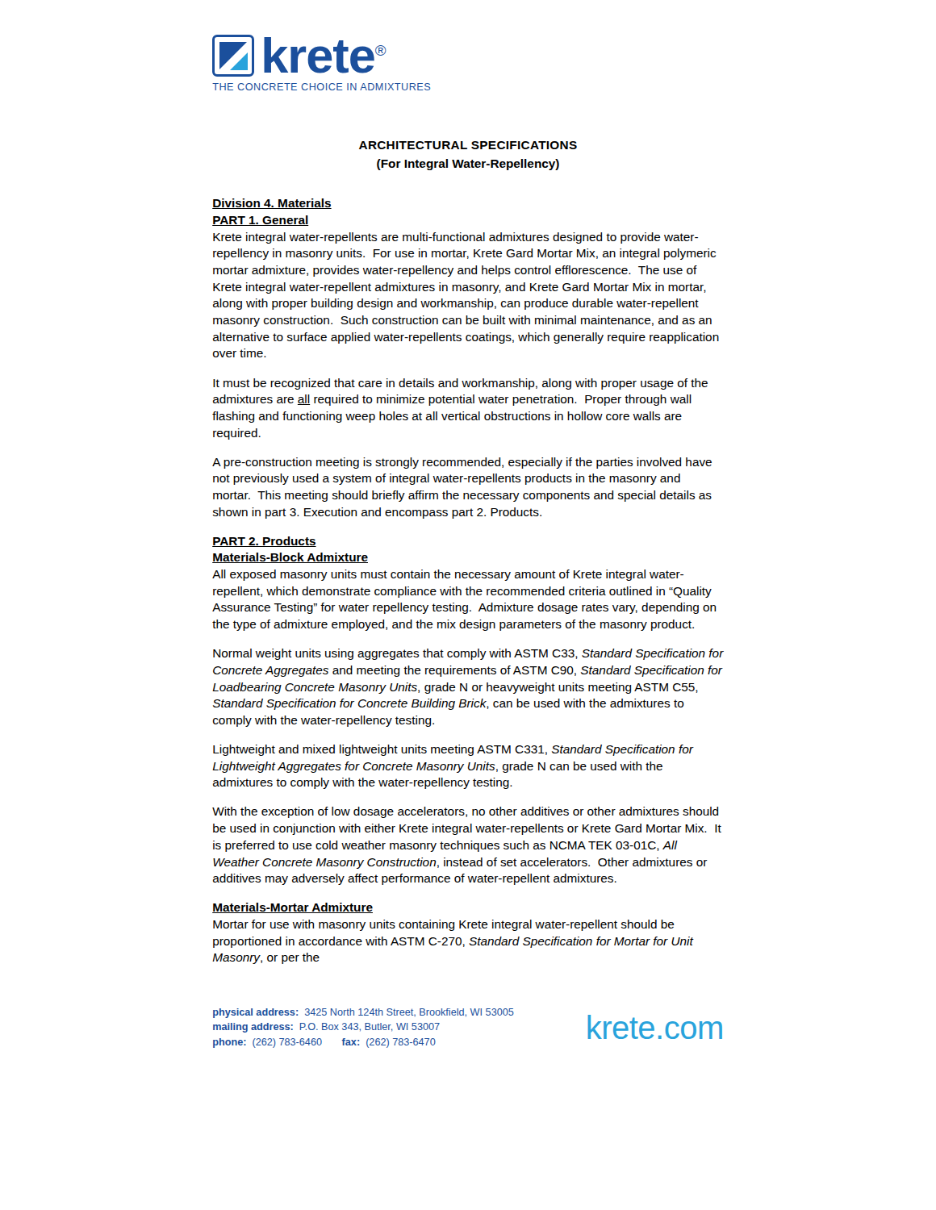krete®
THE CONCRETE CHOICE IN ADMIXTURES
ARCHITECTURAL SPECIFICATIONS
(For Integral Water-Repellency)
Division 4. Materials
PART 1. General
Krete integral water-repellents are multi-functional admixtures designed to provide water-repellency in masonry units. For use in mortar, Krete Gard Mortar Mix, an integral polymeric mortar admixture, provides water-repellency and helps control efflorescence. The use of Krete integral water-repellent admixtures in masonry, and Krete Gard Mortar Mix in mortar, along with proper building design and workmanship, can produce durable water-repellent masonry construction. Such construction can be built with minimal maintenance, and as an alternative to surface applied water-repellents coatings, which generally require reapplication over time.
It must be recognized that care in details and workmanship, along with proper usage of the admixtures are all required to minimize potential water penetration. Proper through wall flashing and functioning weep holes at all vertical obstructions in hollow core walls are required.
A pre-construction meeting is strongly recommended, especially if the parties involved have not previously used a system of integral water-repellents products in the masonry and mortar. This meeting should briefly affirm the necessary components and special details as shown in part 3. Execution and encompass part 2. Products.
PART 2. Products
Materials-Block Admixture
All exposed masonry units must contain the necessary amount of Krete integral water-repellent, which demonstrate compliance with the recommended criteria outlined in “Quality Assurance Testing” for water repellency testing. Admixture dosage rates vary, depending on the type of admixture employed, and the mix design parameters of the masonry product.
Normal weight units using aggregates that comply with ASTM C33, Standard Specification for Concrete Aggregates and meeting the requirements of ASTM C90, Standard Specification for Loadbearing Concrete Masonry Units, grade N or heavyweight units meeting ASTM C55, Standard Specification for Concrete Building Brick, can be used with the admixtures to comply with the water-repellency testing.
Lightweight and mixed lightweight units meeting ASTM C331, Standard Specification for Lightweight Aggregates for Concrete Masonry Units, grade N can be used with the admixtures to comply with the water-repellency testing.
With the exception of low dosage accelerators, no other additives or other admixtures should be used in conjunction with either Krete integral water-repellents or Krete Gard Mortar Mix. It is preferred to use cold weather masonry techniques such as NCMA TEK 03-01C, All Weather Concrete Masonry Construction, instead of set accelerators. Other admixtures or additives may adversely affect performance of water-repellent admixtures.
Materials-Mortar Admixture
Mortar for use with masonry units containing Krete integral water-repellent should be proportioned in accordance with ASTM C-270, Standard Specification for Mortar for Unit Masonry, or per the
physical address: 3425 North 124th Street, Brookfield, WI 53005
mailing address: P.O. Box 343, Butler, WI 53007
phone: (262) 783-6460 fax: (262) 783-6470
krete.com